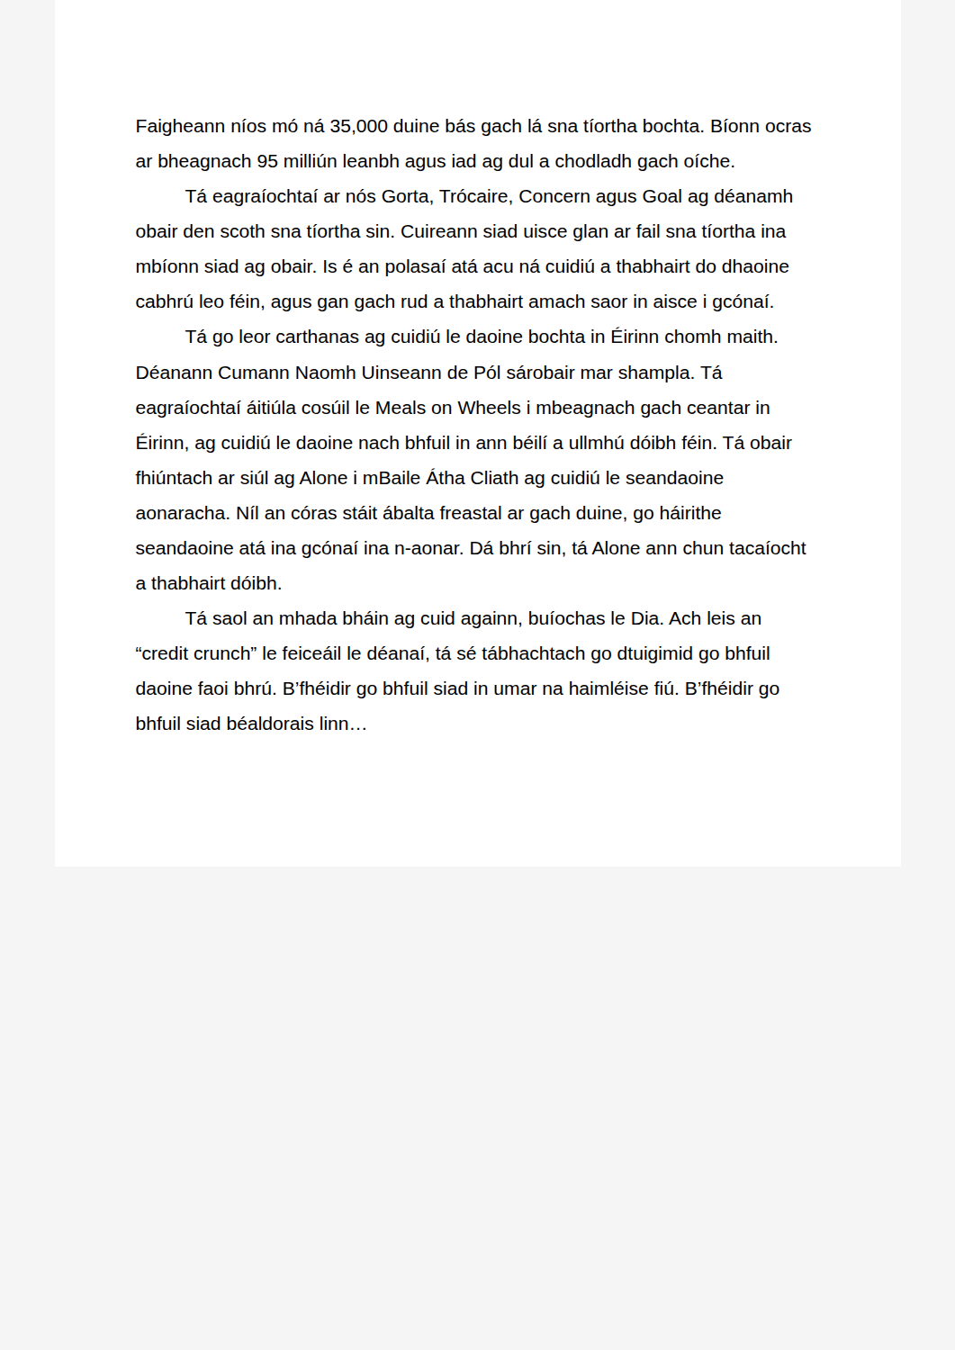Faigheann níos mó ná 35,000 duine bás gach lá sna tíortha bochta. Bíonn ocras ar bheagnach 95 milliún leanbh agus iad ag dul a chodladh gach oíche.
Tá eagraíochtaí ar nós Gorta, Trócaire, Concern agus Goal ag déanamh obair den scoth sna tíortha sin. Cuireann siad uisce glan ar fail sna tíortha ina mbíonn siad ag obair. Is é an polasaí atá acu ná cuidiú a thabhairt do dhaoine cabhrú leo féin, agus gan gach rud a thabhairt amach saor in aisce i gcónaí.
Tá go leor carthanas ag cuidiú le daoine bochta in Éirinn chomh maith. Déanann Cumann Naomh Uinseann de Pól sárobair mar shampla. Tá eagraíochtaí áitiúla cosúil le Meals on Wheels i mbeagnach gach ceantar in Éirinn, ag cuidiú le daoine nach bhfuil in ann béilí a ullmhú dóibh féin. Tá obair fhiúntach ar siúl ag Alone i mBaile Átha Cliath ag cuidiú le seandaoine aonaracha. Níl an córas stáit ábalta freastal ar gach duine, go háirithe seandaoine atá ina gcónaí ina n-aonar. Dá bhrí sin, tá Alone ann chun tacaíocht a thabhairt dóibh.
Tá saol an mhada bháin ag cuid againn, buíochas le Dia. Ach leis an “credit crunch” le feiceáil le déanaí, tá sé tábhachtach go dtuigimid go bhfuil daoine faoi bhrú. B’fhéidir go bhfuil siad in umar na haimléise fiú. B’fhéidir go bhfuil siad béaldorais linn…